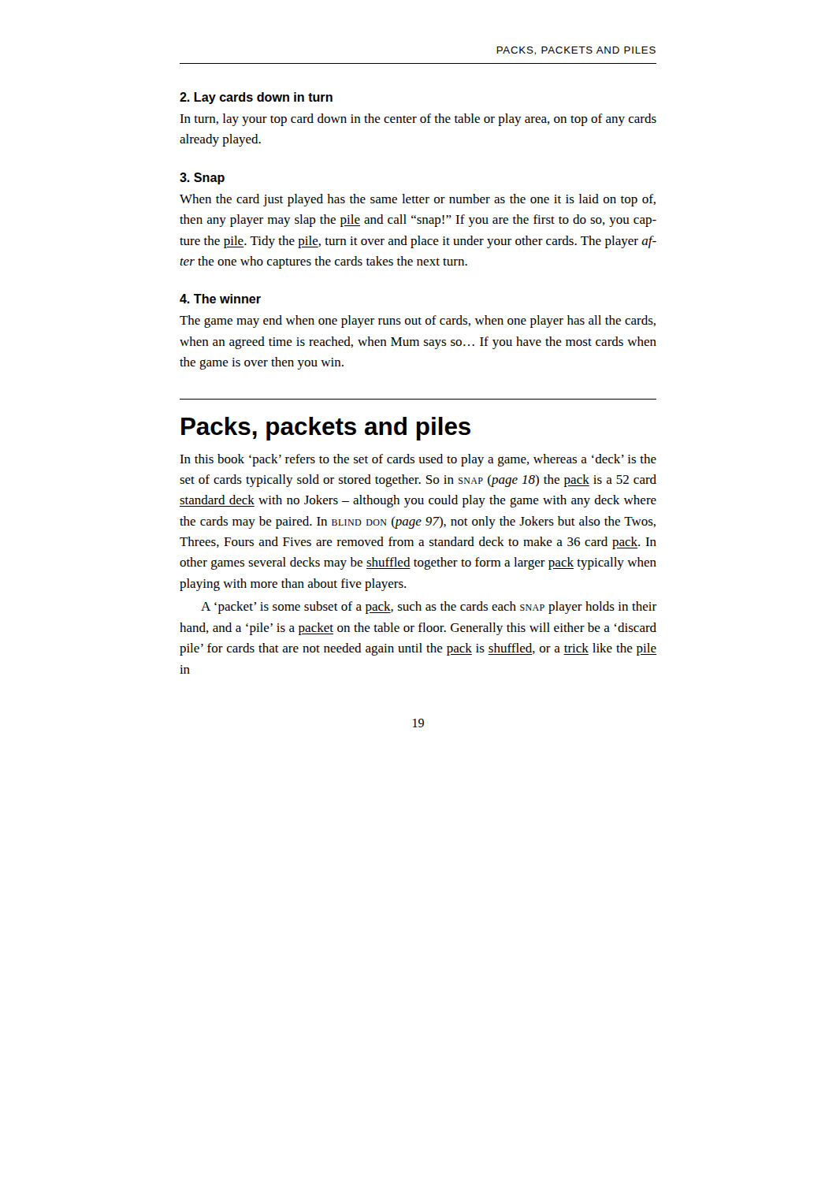Packs, packets and piles
2. Lay cards down in turn
In turn, lay your top card down in the center of the table or play area, on top of any cards already played.
3. Snap
When the card just played has the same letter or number as the one it is laid on top of, then any player may slap the pile and call “snap!” If you are the first to do so, you capture the pile. Tidy the pile, turn it over and place it under your other cards. The player after the one who captures the cards takes the next turn.
4. The winner
The game may end when one player runs out of cards, when one player has all the cards, when an agreed time is reached, when Mum says so… If you have the most cards when the game is over then you win.
Packs, packets and piles
In this book ‘pack’ refers to the set of cards used to play a game, whereas a ‘deck’ is the set of cards typically sold or stored together. So in snap (page 18) the pack is a 52 card standard deck with no Jokers – although you could play the game with any deck where the cards may be paired. In blind don (page 97), not only the Jokers but also the Twos, Threes, Fours and Fives are removed from a standard deck to make a 36 card pack. In other games several decks may be shuffled together to form a larger pack typically when playing with more than about five players.
A ‘packet’ is some subset of a pack, such as the cards each snap player holds in their hand, and a ‘pile’ is a packet on the table or floor. Generally this will either be a ‘discard pile’ for cards that are not needed again until the pack is shuffled, or a trick like the pile in
19